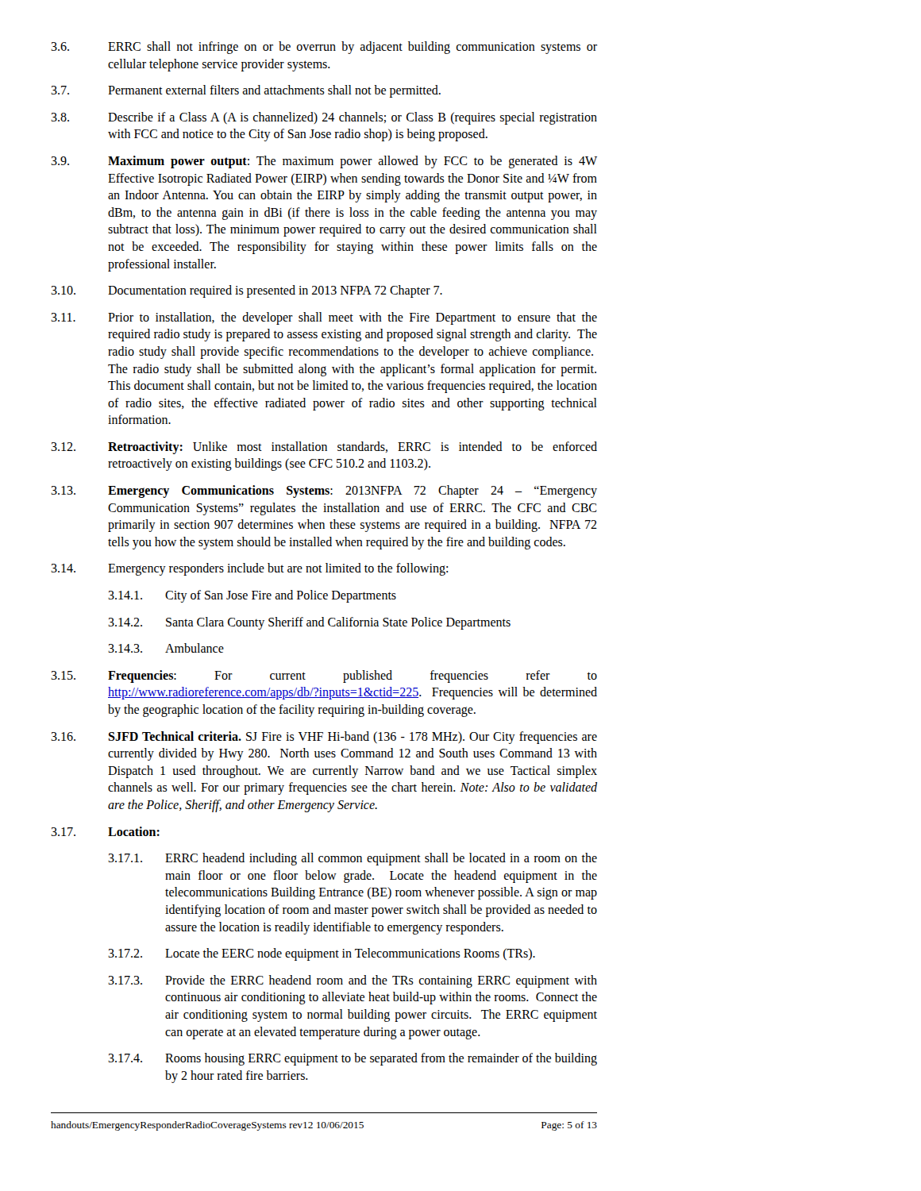3.6.
ERRC shall not infringe on or be overrun by adjacent building communication systems or cellular telephone service provider systems.
3.7.
Permanent external filters and attachments shall not be permitted.
3.8.
Describe if a Class A (A is channelized) 24 channels; or Class B (requires special registration with FCC and notice to the City of San Jose radio shop) is being proposed.
3.9.
Maximum power output: The maximum power allowed by FCC to be generated is 4W Effective Isotropic Radiated Power (EIRP) when sending towards the Donor Site and ¼W from an Indoor Antenna. You can obtain the EIRP by simply adding the transmit output power, in dBm, to the antenna gain in dBi (if there is loss in the cable feeding the antenna you may subtract that loss). The minimum power required to carry out the desired communication shall not be exceeded. The responsibility for staying within these power limits falls on the professional installer.
3.10.
Documentation required is presented in 2013 NFPA 72 Chapter 7.
3.11.
Prior to installation, the developer shall meet with the Fire Department to ensure that the required radio study is prepared to assess existing and proposed signal strength and clarity. The radio study shall provide specific recommendations to the developer to achieve compliance. The radio study shall be submitted along with the applicant’s formal application for permit. This document shall contain, but not be limited to, the various frequencies required, the location of radio sites, the effective radiated power of radio sites and other supporting technical information.
3.12.
Retroactivity: Unlike most installation standards, ERRC is intended to be enforced retroactively on existing buildings (see CFC 510.2 and 1103.2).
3.13.
Emergency Communications Systems: 2013NFPA 72 Chapter 24 – “Emergency Communication Systems” regulates the installation and use of ERRC. The CFC and CBC primarily in section 907 determines when these systems are required in a building. NFPA 72 tells you how the system should be installed when required by the fire and building codes.
3.14.
Emergency responders include but are not limited to the following:
3.14.1.
City of San Jose Fire and Police Departments
3.14.2.
Santa Clara County Sheriff and California State Police Departments
3.14.3.
Ambulance
3.15.
Frequencies: For current published frequencies refer to http://www.radioreference.com/apps/db/?inputs=1&ctid=225. Frequencies will be determined by the geographic location of the facility requiring in-building coverage.
3.16.
SJFD Technical criteria. SJ Fire is VHF Hi-band (136 - 178 MHz). Our City frequencies are currently divided by Hwy 280. North uses Command 12 and South uses Command 13 with Dispatch 1 used throughout. We are currently Narrow band and we use Tactical simplex channels as well. For our primary frequencies see the chart herein. Note: Also to be validated are the Police, Sheriff, and other Emergency Service.
3.17.
Location:
3.17.1.
ERRC headend including all common equipment shall be located in a room on the main floor or one floor below grade. Locate the headend equipment in the telecommunications Building Entrance (BE) room whenever possible. A sign or map identifying location of room and master power switch shall be provided as needed to assure the location is readily identifiable to emergency responders.
3.17.2.
Locate the EERC node equipment in Telecommunications Rooms (TRs).
3.17.3.
Provide the ERRC headend room and the TRs containing ERRC equipment with continuous air conditioning to alleviate heat build-up within the rooms. Connect the air conditioning system to normal building power circuits. The ERRC equipment can operate at an elevated temperature during a power outage.
3.17.4.
Rooms housing ERRC equipment to be separated from the remainder of the building by 2 hour rated fire barriers.
handouts/EmergencyResponderRadioCoverageSystems rev12 10/06/2015
Page: 5 of 13